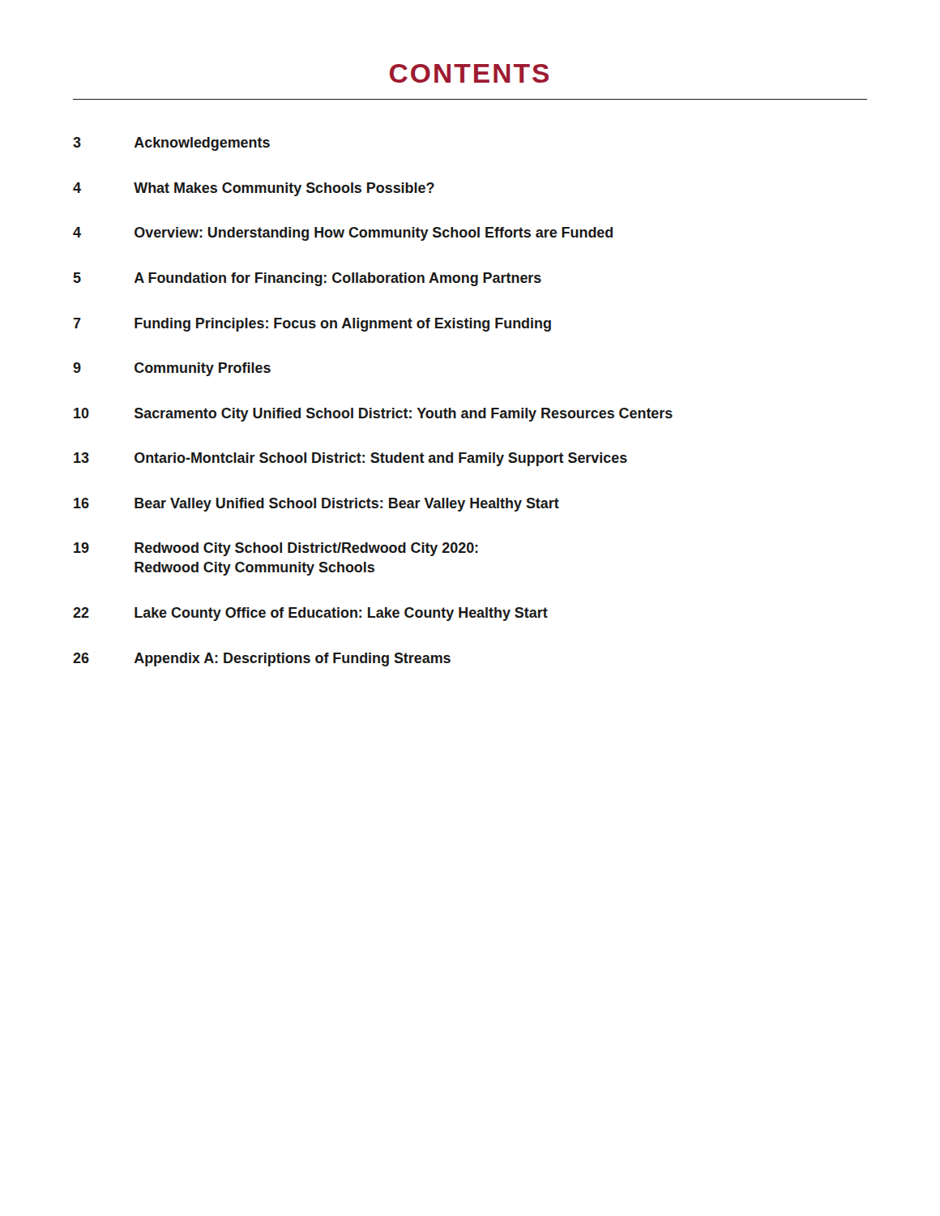Contents
| 3 | Acknowledgements |
| 4 | What Makes Community Schools Possible? |
| 4 | Overview: Understanding How Community School Efforts are Funded |
| 5 | A Foundation for Financing: Collaboration Among Partners |
| 7 | Funding Principles: Focus on Alignment of Existing Funding |
| 9 | Community Profiles |
| 10 | Sacramento City Unified School District: Youth and Family Resources Centers |
| 13 | Ontario-Montclair School District: Student and Family Support Services |
| 16 | Bear Valley Unified School Districts: Bear Valley Healthy Start |
| 19 | Redwood City School District/Redwood City 2020: Redwood City Community Schools |
| 22 | Lake County Office of Education: Lake County Healthy Start |
| 26 | Appendix A: Descriptions of Funding Streams |